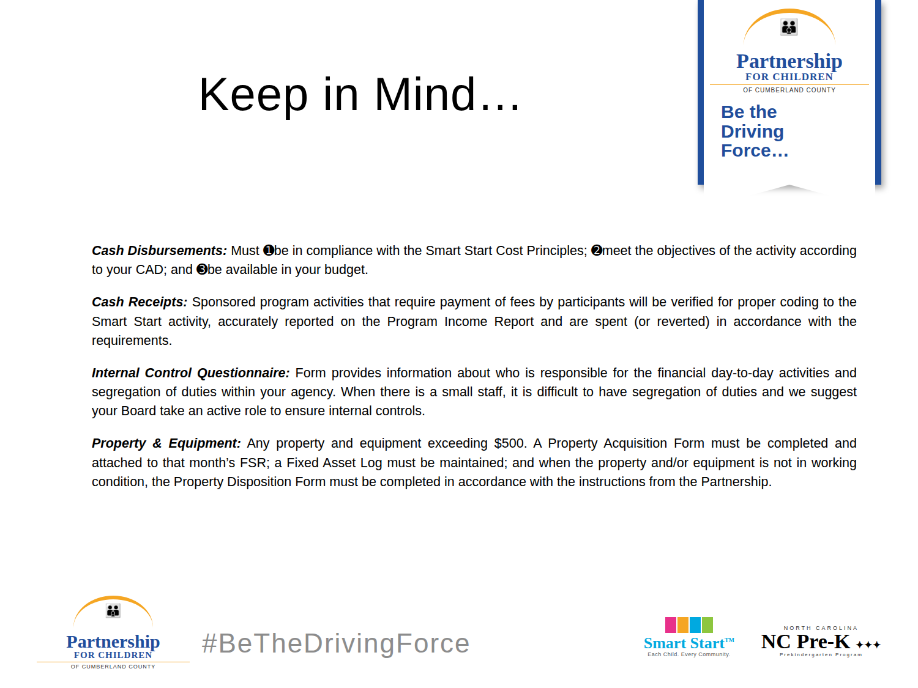Keep in Mind…
👪
PartnershipFOR CHILDREN
OF CUMBERLAND COUNTY
Be the
Driving
Force…
Cash Disbursements: Must ➊be in compliance with the Smart Start Cost Principles; ➋meet the objectives of the activity according to your CAD; and ➌be available in your budget.
Cash Receipts: Sponsored program activities that require payment of fees by participants will be verified for proper coding to the Smart Start activity, accurately reported on the Program Income Report and are spent (or reverted) in accordance with the requirements.
Internal Control Questionnaire: Form provides information about who is responsible for the financial day-to-day activities and segregation of duties within your agency. When there is a small staff, it is difficult to have segregation of duties and we suggest your Board take an active role to ensure internal controls.
Property & Equipment: Any property and equipment exceeding $500. A Property Acquisition Form must be completed and attached to that month’s FSR; a Fixed Asset Log must be maintained; and when the property and/or equipment is not in working condition, the Property Disposition Form must be completed in accordance with the instructions from the Partnership.
👪
PartnershipFOR CHILDREN
OF CUMBERLAND COUNTY
#BeTheDrivingForce
Smart StartTM
Each Child. Every Community.
NORTH CAROLINA
NC Pre-K ✦✦✦
Prekindergarten Program